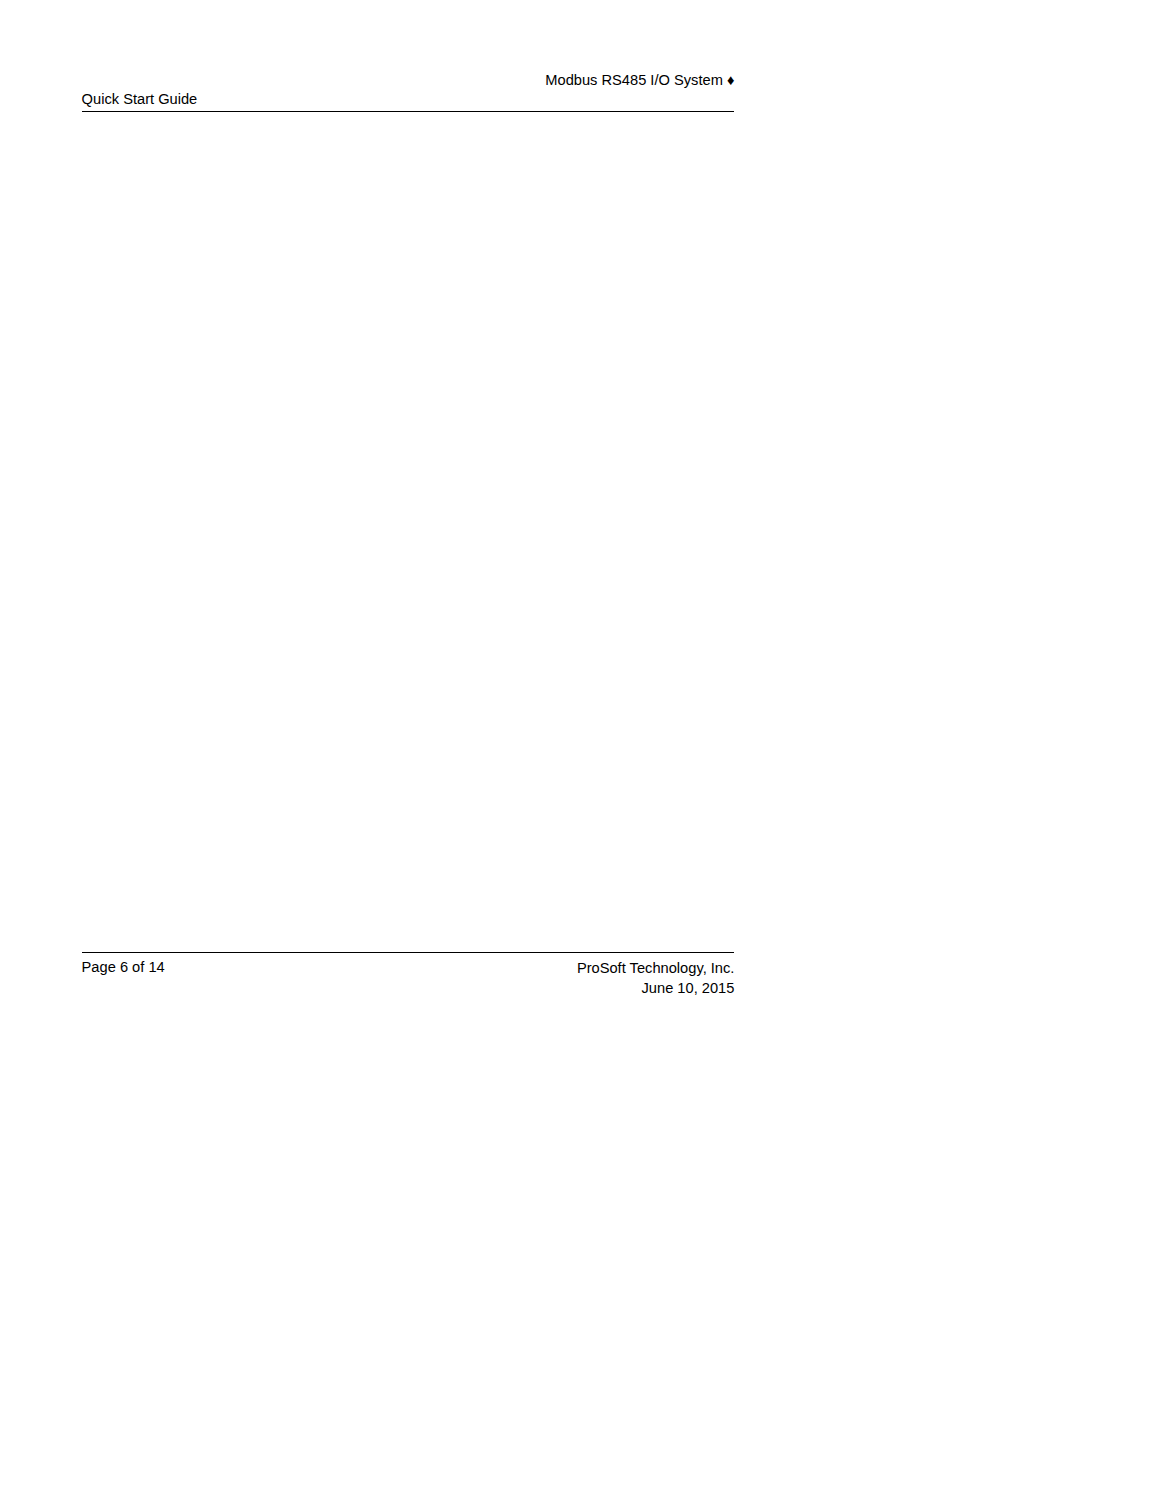Modbus RS485 I/O System ♦
Quick Start Guide
Page 6 of 14
ProSoft Technology, Inc.
June 10, 2015